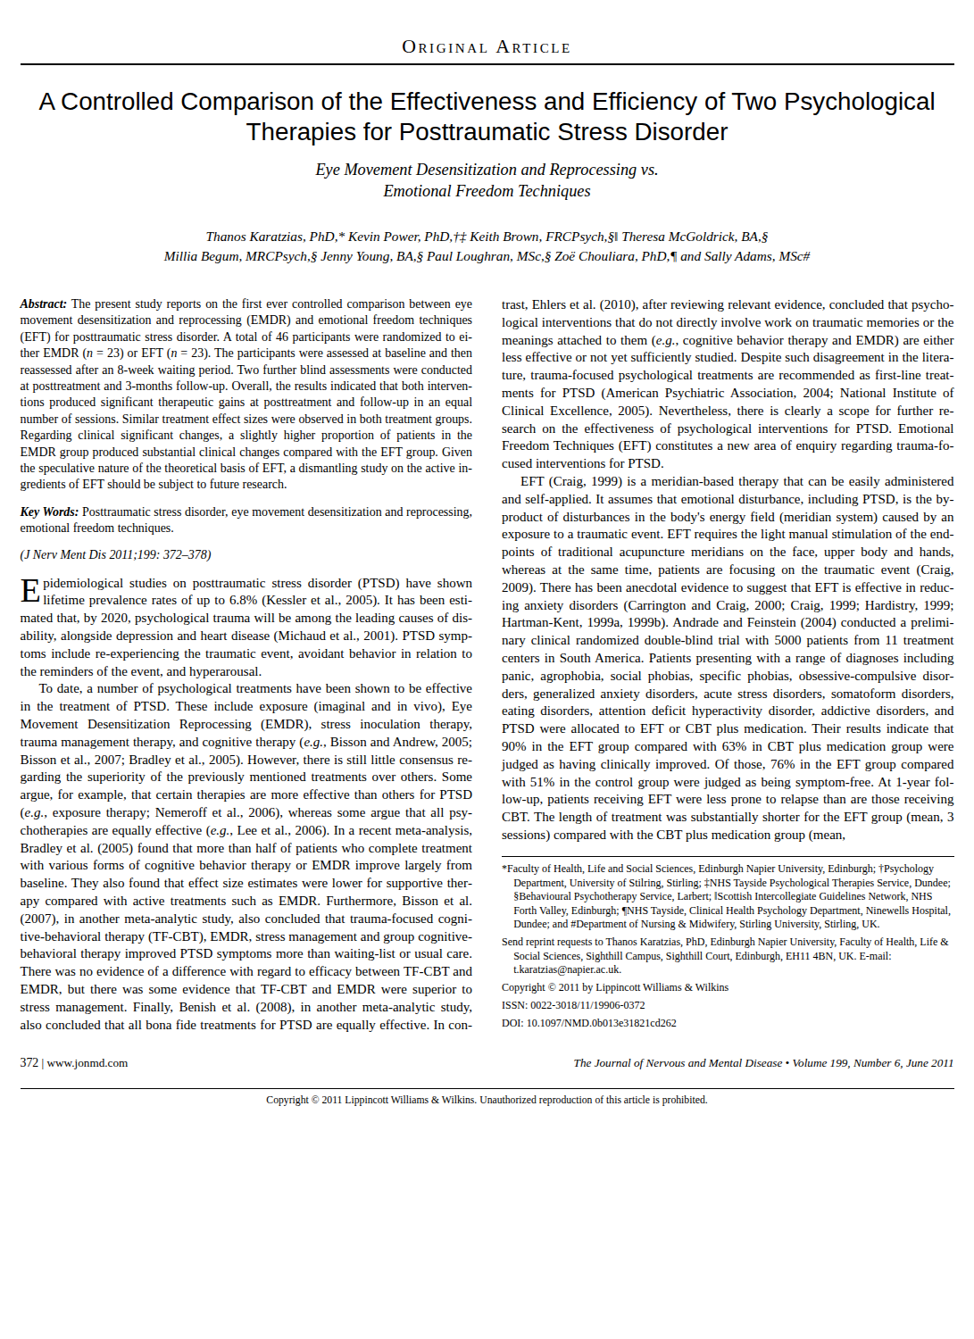Original Article
A Controlled Comparison of the Effectiveness and Efficiency of Two Psychological Therapies for Posttraumatic Stress Disorder
Eye Movement Desensitization and Reprocessing vs.
Emotional Freedom Techniques
Thanos Karatzias, PhD,* Kevin Power, PhD,†‡ Keith Brown, FRCPsych,§‖ Theresa McGoldrick, BA,§
Millia Begum, MRCPsych,§ Jenny Young, BA,§ Paul Loughran, MSc,§ Zoë Chouliara, PhD,¶ and Sally Adams, MSc#
Abstract: The present study reports on the first ever controlled comparison between eye movement desensitization and reprocessing (EMDR) and emotional freedom techniques (EFT) for posttraumatic stress disorder. A total of 46 participants were randomized to either EMDR (n = 23) or EFT (n = 23). The participants were assessed at baseline and then reassessed after an 8-week waiting period. Two further blind assessments were conducted at posttreatment and 3-months follow-up. Overall, the results indicated that both interventions produced significant therapeutic gains at posttreatment and follow-up in an equal number of sessions. Similar treatment effect sizes were observed in both treatment groups. Regarding clinical significant changes, a slightly higher proportion of patients in the EMDR group produced substantial clinical changes compared with the EFT group. Given the speculative nature of the theoretical basis of EFT, a dismantling study on the active ingredients of EFT should be subject to future research.
Key Words: Posttraumatic stress disorder, eye movement desensitization and reprocessing, emotional freedom techniques.
(J Nerv Ment Dis 2011;199: 372–378)
Epidemiological studies on posttraumatic stress disorder (PTSD) have shown lifetime prevalence rates of up to 6.8% (Kessler et al., 2005). It has been estimated that, by 2020, psychological trauma will be among the leading causes of disability, alongside depression and heart disease (Michaud et al., 2001). PTSD symptoms include re-experiencing the traumatic event, avoidant behavior in relation to the reminders of the event, and hyperarousal.
To date, a number of psychological treatments have been shown to be effective in the treatment of PTSD. These include exposure (imaginal and in vivo), Eye Movement Desensitization Reprocessing (EMDR), stress inoculation therapy, trauma management therapy, and cognitive therapy (e.g., Bisson and Andrew, 2005; Bisson et al., 2007; Bradley et al., 2005). However, there is still little consensus regarding the superiority of the previously mentioned treatments over others. Some argue, for example, that certain therapies are more effective than others for PTSD (e.g., exposure therapy; Nemeroff et al., 2006), whereas some argue that all psychotherapies are equally effective (e.g., Lee et al., 2006). In a recent meta-analysis, Bradley et al. (2005) found that more than half of patients who complete treatment with various forms of cognitive behavior therapy or EMDR improve largely from baseline. They also found that effect size estimates were lower for supportive therapy compared with active treatments such as EMDR. Furthermore, Bisson et al. (2007), in another meta-analytic study, also concluded that trauma-focused cognitive-behavioral therapy (TF-CBT), EMDR, stress management and group cognitive-behavioral therapy improved PTSD symptoms more than waiting-list or usual care. There was no evidence of a difference with regard to efficacy between TF-CBT and EMDR, but there was some evidence that TF-CBT and EMDR were superior to stress management. Finally, Benish et al. (2008), in another meta-analytic study, also concluded that all bona fide treatments for PTSD are equally effective. In contrast, Ehlers et al. (2010), after reviewing relevant evidence, concluded that psychological interventions that do not directly involve work on traumatic memories or the meanings attached to them (e.g., cognitive behavior therapy and EMDR) are either less effective or not yet sufficiently studied. Despite such disagreement in the literature, trauma-focused psychological treatments are recommended as first-line treatments for PTSD (American Psychiatric Association, 2004; National Institute of Clinical Excellence, 2005). Nevertheless, there is clearly a scope for further research on the effectiveness of psychological interventions for PTSD. Emotional Freedom Techniques (EFT) constitutes a new area of enquiry regarding trauma-focused interventions for PTSD.
EFT (Craig, 1999) is a meridian-based therapy that can be easily administered and self-applied. It assumes that emotional disturbance, including PTSD, is the by-product of disturbances in the body's energy field (meridian system) caused by an exposure to a traumatic event. EFT requires the light manual stimulation of the endpoints of traditional acupuncture meridians on the face, upper body and hands, whereas at the same time, patients are focusing on the traumatic event (Craig, 2009). There has been anecdotal evidence to suggest that EFT is effective in reducing anxiety disorders (Carrington and Craig, 2000; Craig, 1999; Hardistry, 1999; Hartman-Kent, 1999a, 1999b). Andrade and Feinstein (2004) conducted a preliminary clinical randomized double-blind trial with 5000 patients from 11 treatment centers in South America. Patients presenting with a range of diagnoses including panic, agrophobia, social phobias, specific phobias, obsessive-compulsive disorders, generalized anxiety disorders, acute stress disorders, somatoform disorders, eating disorders, attention deficit hyperactivity disorder, addictive disorders, and PTSD were allocated to EFT or CBT plus medication. Their results indicate that 90% in the EFT group compared with 63% in CBT plus medication group were judged as having clinically improved. Of those, 76% in the EFT group compared with 51% in the control group were judged as being symptom-free. At 1-year follow-up, patients receiving EFT were less prone to relapse than are those receiving CBT. The length of treatment was substantially shorter for the EFT group (mean, 3 sessions) compared with the CBT plus medication group (mean,
*Faculty of Health, Life and Social Sciences, Edinburgh Napier University, Edinburgh; †Psychology Department, University of Stilring, Stirling; ‡NHS Tayside Psychological Therapies Service, Dundee; §Behavioural Psychotherapy Service, Larbert; ‖Scottish Intercollegiate Guidelines Network, NHS Forth Valley, Edinburgh; ¶NHS Tayside, Clinical Health Psychology Department, Ninewells Hospital, Dundee; and #Department of Nursing & Midwifery, Stirling University, Stirling, UK.
Send reprint requests to Thanos Karatzias, PhD, Edinburgh Napier University, Faculty of Health, Life & Social Sciences, Sighthill Campus, Sighthill Court, Edinburgh, EH11 4BN, UK. E-mail: t.karatzias@napier.ac.uk.
Copyright © 2011 by Lippincott Williams & Wilkins
ISSN: 0022-3018/11/19906-0372
DOI: 10.1097/NMD.0b013e31821cd262
372 | www.jonmd.com
The Journal of Nervous and Mental Disease • Volume 199, Number 6, June 2011
Copyright © 2011 Lippincott Williams & Wilkins. Unauthorized reproduction of this article is prohibited.